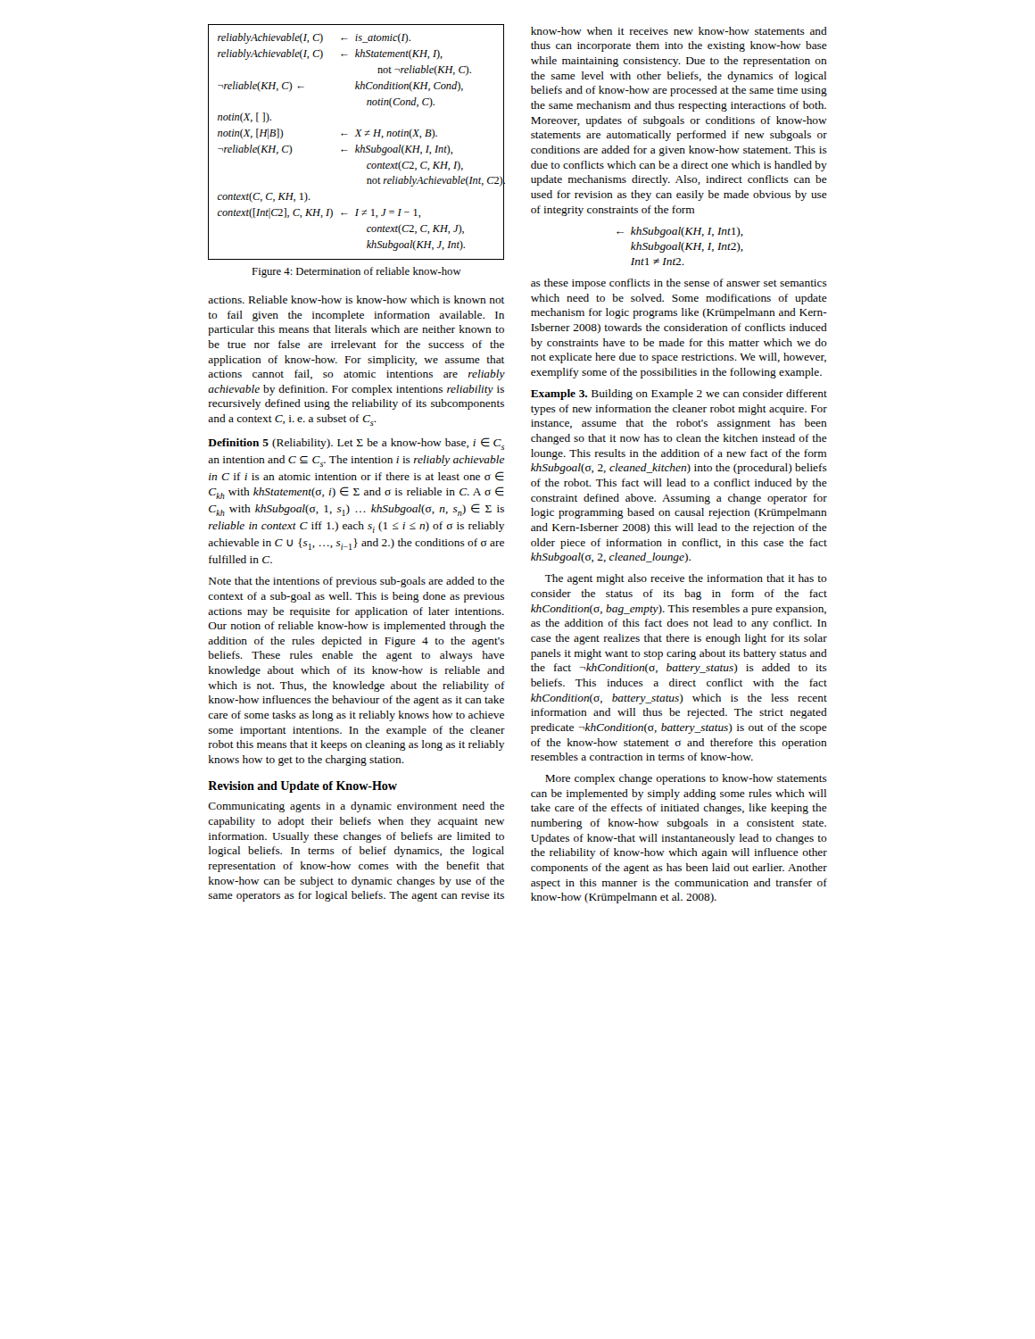| reliablyAchievable ( I , C ) | ← | is_atomic ( I ). |
| reliablyAchievable ( I , C ) | ← | khStatement ( KH , I ), |
| | | not ¬ reliable ( KH , C ). |
| ¬ reliable ( KH , C ) ← | | khCondition ( KH , Cond ), |
| | | notin ( Cond , C ). |
| notin ( X , [ ]). | | |
| notin ( X , [ H / B ]) | ← | X ≠ H , notin ( X , B ). |
| ¬ reliable ( KH , C ) | ← | khSubgoal ( KH , I , Int ), |
| | | context ( C 2, C , KH , I ), |
| | | not reliablyAchievable ( Int , C 2). |
| context ( C , C , KH , 1). | | |
| context ([ Int / C 2], C , KH , I ) | ← | I ≠ 1, J = I − 1, |
| | | context ( C 2, C , KH , J ), |
| | | khSubgoal ( KH , J , Int ). |
Figure 4: Determination of reliable know-how
actions. Reliable know-how is know-how which is known not to fail given the incomplete information available. In particular this means that literals which are neither known to be true nor false are irrelevant for the success of the application of know-how. For simplicity, we assume that actions cannot fail, so atomic intentions are reliably achievable by definition. For complex intentions reliability is recursively defined using the reliability of its subcomponents and a context C, i. e. a subset of Cs.
Definition 5 (Reliability). Let Σ be a know-how base, i ∈ Cs an intention and C ⊆ Cs. The intention i is reliably achievable in C if i is an atomic intention or if there is at least one σ ∈ Ckh with khStatement(σ, i) ∈ Σ and σ is reliable in C. A σ ∈ Ckh with khSubgoal(σ, 1, s1) … khSubgoal(σ, n, sn) ∈ Σ is reliable in context C iff 1.) each si (1 ≤ i ≤ n) of σ is reliably achievable in C ∪ {s1, …, si−1} and 2.) the conditions of σ are fulfilled in C.
Note that the intentions of previous sub-goals are added to the context of a sub-goal as well. This is being done as previous actions may be requisite for application of later intentions. Our notion of reliable know-how is implemented through the addition of the rules depicted in Figure 4 to the agent's beliefs. These rules enable the agent to always have knowledge about which of its know-how is reliable and which is not. Thus, the knowledge about the reliability of know-how influences the behaviour of the agent as it can take care of some tasks as long as it reliably knows how to achieve some important intentions. In the example of the cleaner robot this means that it keeps on cleaning as long as it reliably knows how to get to the charging station.
Revision and Update of Know-How
Communicating agents in a dynamic environment need the capability to adopt their beliefs when they acquaint new information. Usually these changes of beliefs are limited to logical beliefs. In terms of belief dynamics, the logical representation of know-how comes with the benefit that know-how can be subject to dynamic changes by use of the same operators as for logical beliefs. The agent can revise its know-how when it receives new know-how statements and thus can incorporate them into the existing know-how base while maintaining consistency. Due to the representation on the same level with other beliefs, the dynamics of logical beliefs and of know-how are processed at the same time using the same mechanism and thus respecting interactions of both. Moreover, updates of subgoals or conditions of know-how statements are automatically performed if new subgoals or conditions are added for a given know-how statement. This is due to conflicts which can be a direct one which is handled by update mechanisms directly. Also, indirect conflicts can be used for revision as they can easily be made obvious by use of integrity constraints of the form
| ← | khSubgoal ( KH , I , Int 1), |
| | khSubgoal ( KH , I , Int 2), |
| | Int 1 ≠ Int 2. |
as these impose conflicts in the sense of answer set semantics which need to be solved. Some modifications of update mechanism for logic programs like (Krümpelmann and Kern-Isberner 2008) towards the consideration of conflicts induced by constraints have to be made for this matter which we do not explicate here due to space restrictions. We will, however, exemplify some of the possibilities in the following example.
Example 3. Building on Example 2 we can consider different types of new information the cleaner robot might acquire. For instance, assume that the robot's assignment has been changed so that it now has to clean the kitchen instead of the lounge. This results in the addition of a new fact of the form khSubgoal(σ, 2, cleaned_kitchen) into the (procedural) beliefs of the robot. This fact will lead to a conflict induced by the constraint defined above. Assuming a change operator for logic programming based on causal rejection (Krümpelmann and Kern-Isberner 2008) this will lead to the rejection of the older piece of information in conflict, in this case the fact khSubgoal(σ, 2, cleaned_lounge).
The agent might also receive the information that it has to consider the status of its bag in form of the fact khCondition(σ, bag_empty). This resembles a pure expansion, as the addition of this fact does not lead to any conflict. In case the agent realizes that there is enough light for its solar panels it might want to stop caring about its battery status and the fact ¬khCondition(σ, battery_status) is added to its beliefs. This induces a direct conflict with the fact khCondition(σ, battery_status) which is the less recent information and will thus be rejected. The strict negated predicate ¬khCondition(σ, battery_status) is out of the scope of the know-how statement σ and therefore this operation resembles a contraction in terms of know-how.
More complex change operations to know-how statements can be implemented by simply adding some rules which will take care of the effects of initiated changes, like keeping the numbering of know-how subgoals in a consistent state. Updates of know-that will instantaneously lead to changes to the reliability of know-how which again will influence other components of the agent as has been laid out earlier. Another aspect in this manner is the communication and transfer of know-how (Krümpelmann et al. 2008).